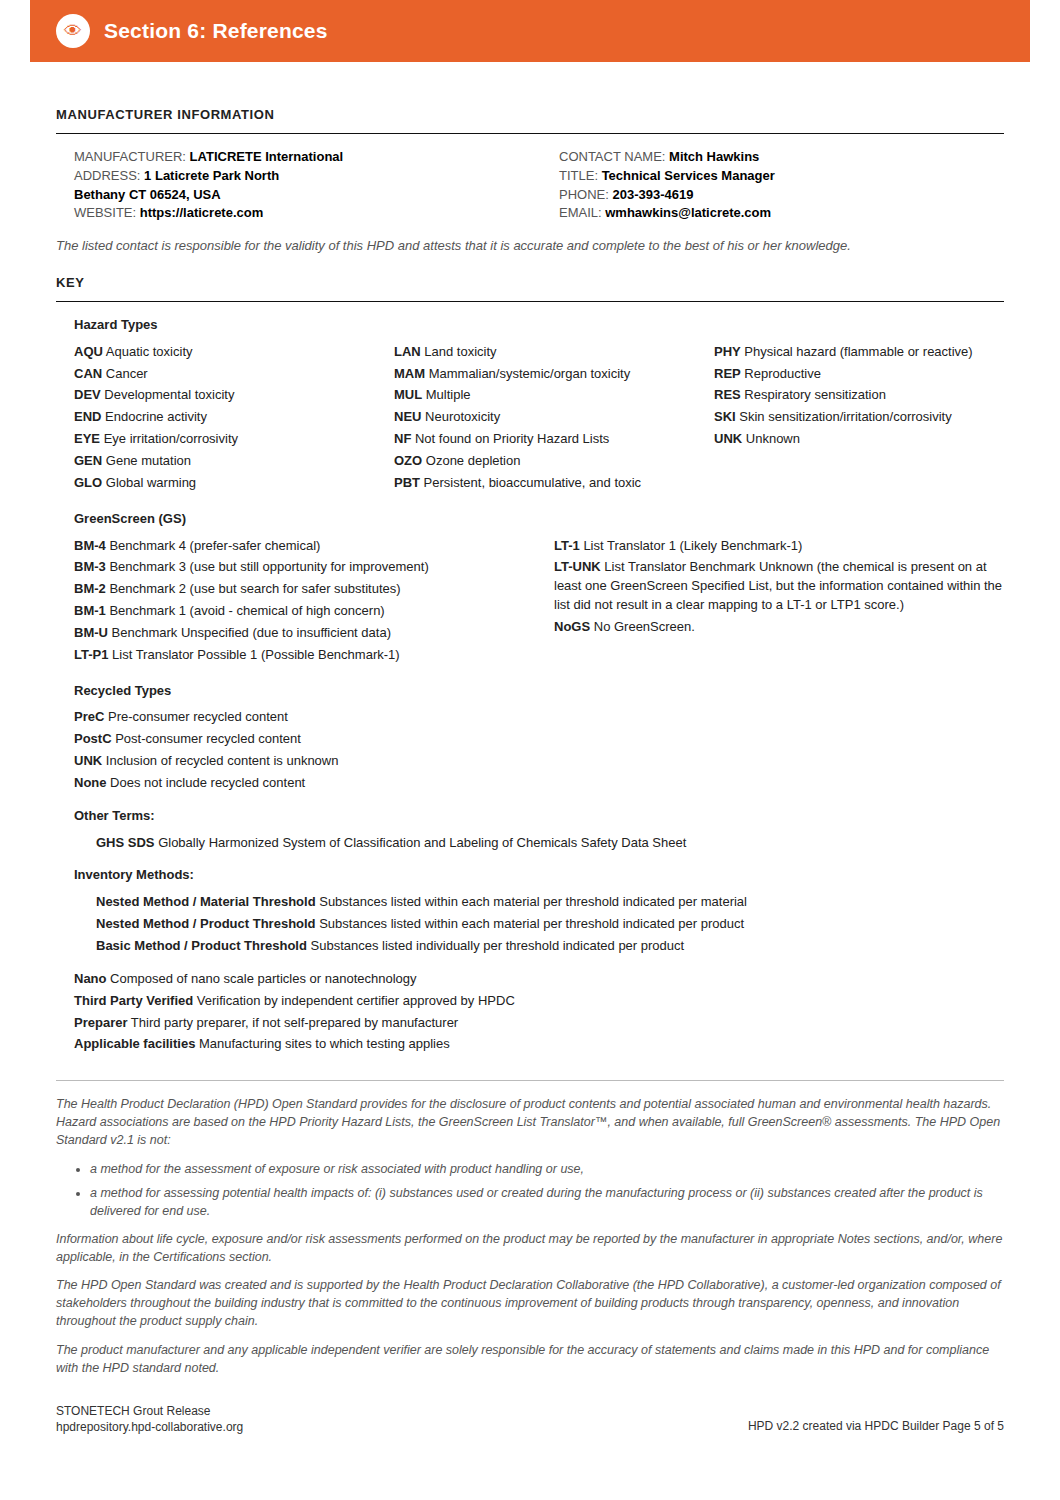👁
Section 6: References
Manufacturer Information
MANUFACTURER: LATICRETE International
ADDRESS: 1 Laticrete Park North
Bethany CT 06524, USA
WEBSITE: https://laticrete.com
CONTACT NAME: Mitch Hawkins
TITLE: Technical Services Manager
PHONE: 203-393-4619
EMAIL: wmhawkins@laticrete.com
The listed contact is responsible for the validity of this HPD and attests that it is accurate and complete to the best of his or her knowledge.
Key
Hazard Types
AQU Aquatic toxicity
CAN Cancer
DEV Developmental toxicity
END Endocrine activity
EYE Eye irritation/corrosivity
GEN Gene mutation
GLO Global warming
LAN Land toxicity
MAM Mammalian/systemic/organ toxicity
MUL Multiple
NEU Neurotoxicity
NF Not found on Priority Hazard Lists
OZO Ozone depletion
PBT Persistent, bioaccumulative, and toxic
PHY Physical hazard (flammable or reactive)
REP Reproductive
RES Respiratory sensitization
SKI Skin sensitization/irritation/corrosivity
UNK Unknown
GreenScreen (GS)
BM-4 Benchmark 4 (prefer-safer chemical)
BM-3 Benchmark 3 (use but still opportunity for improvement)
BM-2 Benchmark 2 (use but search for safer substitutes)
BM-1 Benchmark 1 (avoid - chemical of high concern)
BM-U Benchmark Unspecified (due to insufficient data)
LT-P1 List Translator Possible 1 (Possible Benchmark-1)
LT-1 List Translator 1 (Likely Benchmark-1)
LT-UNK List Translator Benchmark Unknown (the chemical is present on at least one GreenScreen Specified List, but the information contained within the list did not result in a clear mapping to a LT-1 or LTP1 score.)
NoGS No GreenScreen.
Recycled Types
PreC Pre-consumer recycled content
PostC Post-consumer recycled content
UNK Inclusion of recycled content is unknown
None Does not include recycled content
Other Terms:
GHS SDS Globally Harmonized System of Classification and Labeling of Chemicals Safety Data Sheet
Inventory Methods:
Nested Method / Material Threshold Substances listed within each material per threshold indicated per material
Nested Method / Product Threshold Substances listed within each material per threshold indicated per product
Basic Method / Product Threshold Substances listed individually per threshold indicated per product
Nano Composed of nano scale particles or nanotechnology
Third Party Verified Verification by independent certifier approved by HPDC
Preparer Third party preparer, if not self-prepared by manufacturer
Applicable facilities Manufacturing sites to which testing applies
The Health Product Declaration (HPD) Open Standard provides for the disclosure of product contents and potential associated human and environmental health hazards. Hazard associations are based on the HPD Priority Hazard Lists, the GreenScreen List Translator™, and when available, full GreenScreen® assessments. The HPD Open Standard v2.1 is not:
a method for the assessment of exposure or risk associated with product handling or use,
a method for assessing potential health impacts of: (i) substances used or created during the manufacturing process or (ii) substances created after the product is delivered for end use.
Information about life cycle, exposure and/or risk assessments performed on the product may be reported by the manufacturer in appropriate Notes sections, and/or, where applicable, in the Certifications section.
The HPD Open Standard was created and is supported by the Health Product Declaration Collaborative (the HPD Collaborative), a customer-led organization composed of stakeholders throughout the building industry that is committed to the continuous improvement of building products through transparency, openness, and innovation throughout the product supply chain.
The product manufacturer and any applicable independent verifier are solely responsible for the accuracy of statements and claims made in this HPD and for compliance with the HPD standard noted.
STONETECH Grout Release
hpdrepository.hpd-collaborative.org
HPD v2.2 created via HPDC Builder Page 5 of 5